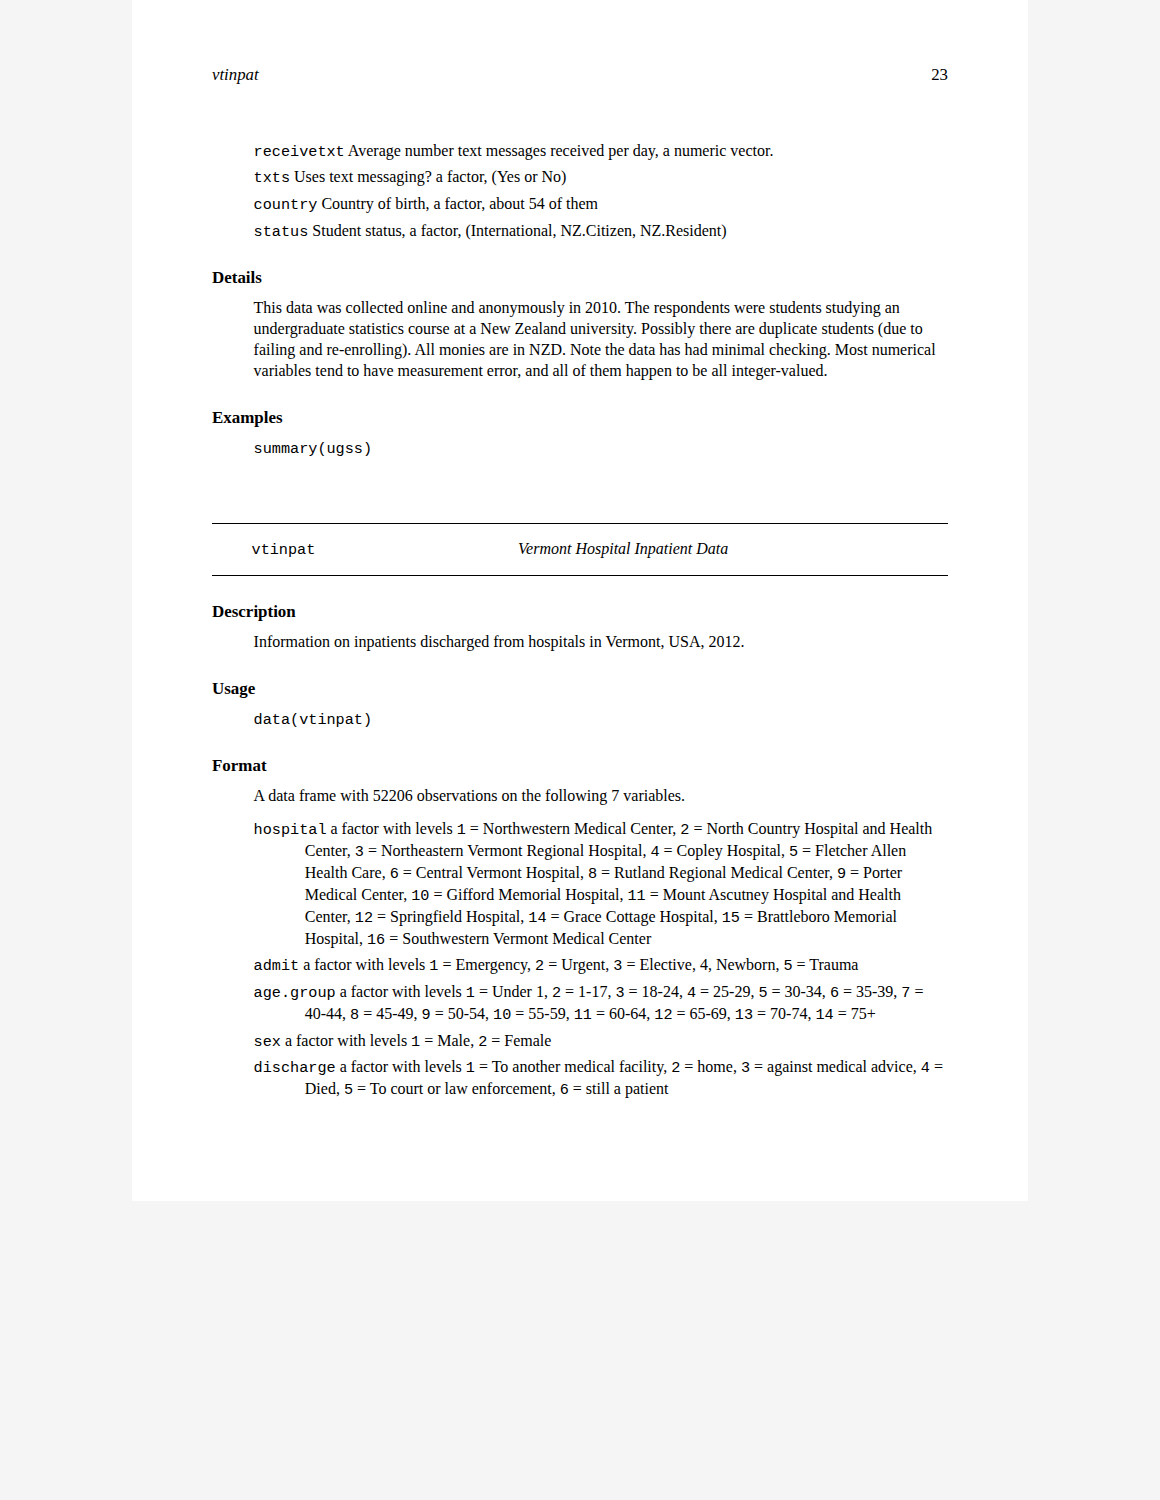vtinpat 23
receivetxt Average number text messages received per day, a numeric vector.
txts Uses text messaging? a factor, (Yes or No)
country Country of birth, a factor, about 54 of them
status Student status, a factor, (International, NZ.Citizen, NZ.Resident)
Details
This data was collected online and anonymously in 2010. The respondents were students studying an undergraduate statistics course at a New Zealand university. Possibly there are duplicate students (due to failing and re-enrolling). All monies are in NZD. Note the data has had minimal checking. Most numerical variables tend to have measurement error, and all of them happen to be all integer-valued.
Examples
summary(ugss)
vtinpat Vermont Hospital Inpatient Data
Description
Information on inpatients discharged from hospitals in Vermont, USA, 2012.
Usage
data(vtinpat)
Format
A data frame with 52206 observations on the following 7 variables.
hospital a factor with levels 1 = Northwestern Medical Center, 2 = North Country Hospital and Health Center, 3 = Northeastern Vermont Regional Hospital, 4 = Copley Hospital, 5 = Fletcher Allen Health Care, 6 = Central Vermont Hospital, 8 = Rutland Regional Medical Center, 9 = Porter Medical Center, 10 = Gifford Memorial Hospital, 11 = Mount Ascutney Hospital and Health Center, 12 = Springfield Hospital, 14 = Grace Cottage Hospital, 15 = Brattleboro Memorial Hospital, 16 = Southwestern Vermont Medical Center
admit a factor with levels 1 = Emergency, 2 = Urgent, 3 = Elective, 4, Newborn, 5 = Trauma
age.group a factor with levels 1 = Under 1, 2 = 1-17, 3 = 18-24, 4 = 25-29, 5 = 30-34, 6 = 35-39, 7 = 40-44, 8 = 45-49, 9 = 50-54, 10 = 55-59, 11 = 60-64, 12 = 65-69, 13 = 70-74, 14 = 75+
sex a factor with levels 1 = Male, 2 = Female
discharge a factor with levels 1 = To another medical facility, 2 = home, 3 = against medical advice, 4 = Died, 5 = To court or law enforcement, 6 = still a patient